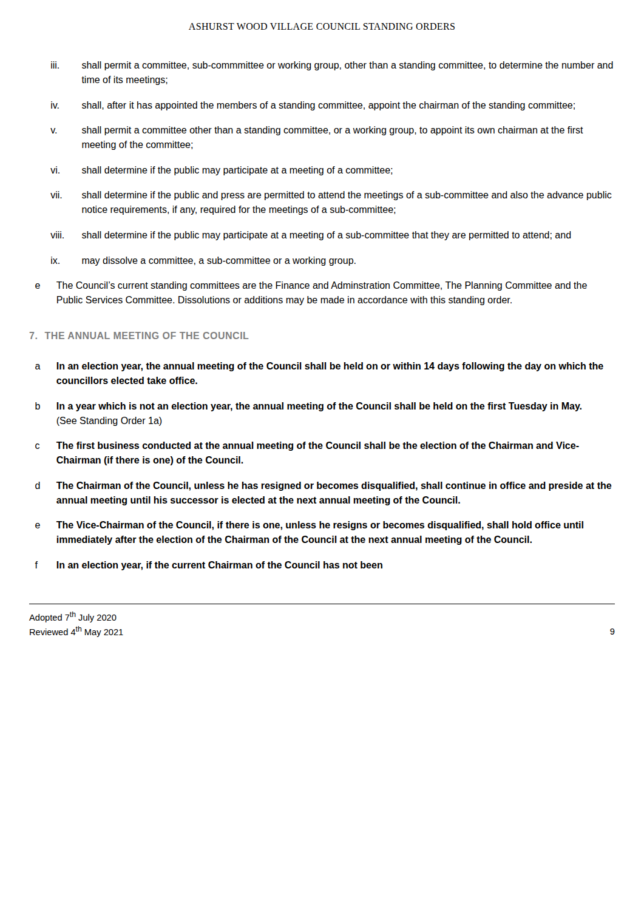ASHURST WOOD VILLAGE COUNCIL STANDING ORDERS
iii.
shall permit a committee, sub-commmittee or working group, other than a standing committee, to determine the number and time of its meetings;
iv.
shall, after it has appointed the members of a standing committee, appoint the chairman of the standing committee;
v.
shall permit a committee other than a standing committee, or a working group, to appoint its own chairman at the first meeting of the committee;
vi.
shall determine if the public may participate at a meeting of a committee;
vii.
shall determine if the public and press are permitted to attend the meetings of a sub-committee and also the advance public notice requirements, if any, required for the meetings of a sub-committee;
viii.
shall determine if the public may participate at a meeting of a sub-committee that they are permitted to attend; and
ix.
may dissolve a committee, a sub-committee or a working group.
e
The Council’s current standing committees are the Finance and Adminstration Committee, The Planning Committee and the Public Services Committee. Dissolutions or additions may be made in accordance with this standing order.
7. THE ANNUAL MEETING OF THE COUNCIL
a
In an election year, the annual meeting of the Council shall be held on or within 14 days following the day on which the councillors elected take office.
b
In a year which is not an election year, the annual meeting of the Council shall be held on the first Tuesday in May.
(See Standing Order 1a)
c
The first business conducted at the annual meeting of the Council shall be the election of the Chairman and Vice-Chairman (if there is one) of the Council.
d
The Chairman of the Council, unless he has resigned or becomes disqualified, shall continue in office and preside at the annual meeting until his successor is elected at the next annual meeting of the Council.
e
The Vice-Chairman of the Council, if there is one, unless he resigns or becomes disqualified, shall hold office until immediately after the election of the Chairman of the Council at the next annual meeting of the Council.
f
In an election year, if the current Chairman of the Council has not been
Adopted 7th July 2020
Reviewed 4th May 2021
9